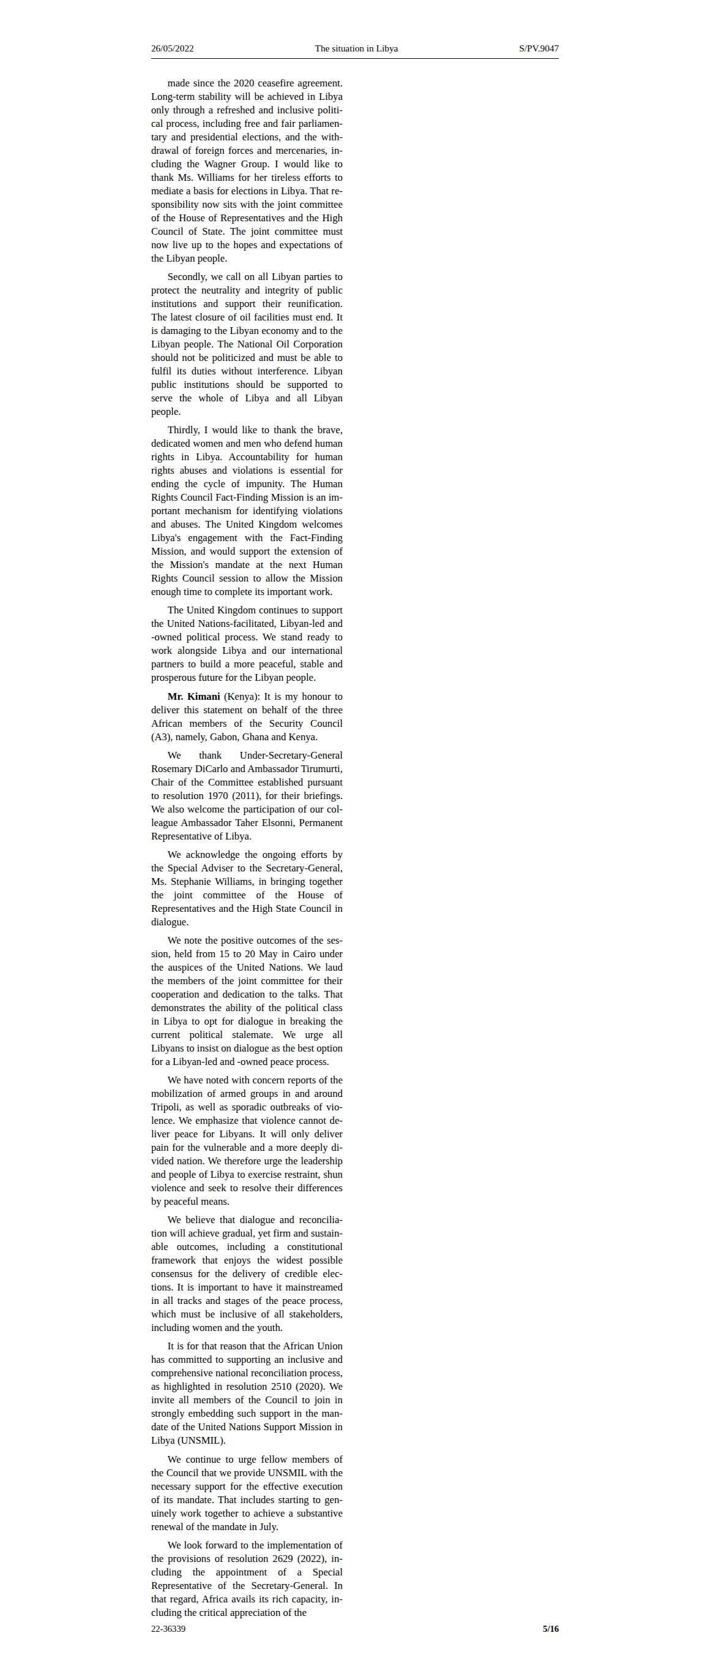26/05/2022
The situation in Libya
S/PV.9047
made since the 2020 ceasefire agreement. Long-term stability will be achieved in Libya only through a refreshed and inclusive political process, including free and fair parliamentary and presidential elections, and the withdrawal of foreign forces and mercenaries, including the Wagner Group. I would like to thank Ms. Williams for her tireless efforts to mediate a basis for elections in Libya. That responsibility now sits with the joint committee of the House of Representatives and the High Council of State. The joint committee must now live up to the hopes and expectations of the Libyan people.
Secondly, we call on all Libyan parties to protect the neutrality and integrity of public institutions and support their reunification. The latest closure of oil facilities must end. It is damaging to the Libyan economy and to the Libyan people. The National Oil Corporation should not be politicized and must be able to fulfil its duties without interference. Libyan public institutions should be supported to serve the whole of Libya and all Libyan people.
Thirdly, I would like to thank the brave, dedicated women and men who defend human rights in Libya. Accountability for human rights abuses and violations is essential for ending the cycle of impunity. The Human Rights Council Fact-Finding Mission is an important mechanism for identifying violations and abuses. The United Kingdom welcomes Libya's engagement with the Fact-Finding Mission, and would support the extension of the Mission's mandate at the next Human Rights Council session to allow the Mission enough time to complete its important work.
The United Kingdom continues to support the United Nations-facilitated, Libyan-led and -owned political process. We stand ready to work alongside Libya and our international partners to build a more peaceful, stable and prosperous future for the Libyan people.
Mr. Kimani (Kenya): It is my honour to deliver this statement on behalf of the three African members of the Security Council (A3), namely, Gabon, Ghana and Kenya.
We thank Under-Secretary-General Rosemary DiCarlo and Ambassador Tirumurti, Chair of the Committee established pursuant to resolution 1970 (2011), for their briefings. We also welcome the participation of our colleague Ambassador Taher Elsonni, Permanent Representative of Libya.
We acknowledge the ongoing efforts by the Special Adviser to the Secretary-General, Ms. Stephanie Williams, in bringing together the joint committee of the House of Representatives and the High State Council in dialogue.
We note the positive outcomes of the session, held from 15 to 20 May in Cairo under the auspices of the United Nations. We laud the members of the joint committee for their cooperation and dedication to the talks. That demonstrates the ability of the political class in Libya to opt for dialogue in breaking the current political stalemate. We urge all Libyans to insist on dialogue as the best option for a Libyan-led and -owned peace process.
We have noted with concern reports of the mobilization of armed groups in and around Tripoli, as well as sporadic outbreaks of violence. We emphasize that violence cannot deliver peace for Libyans. It will only deliver pain for the vulnerable and a more deeply divided nation. We therefore urge the leadership and people of Libya to exercise restraint, shun violence and seek to resolve their differences by peaceful means.
We believe that dialogue and reconciliation will achieve gradual, yet firm and sustainable outcomes, including a constitutional framework that enjoys the widest possible consensus for the delivery of credible elections. It is important to have it mainstreamed in all tracks and stages of the peace process, which must be inclusive of all stakeholders, including women and the youth.
It is for that reason that the African Union has committed to supporting an inclusive and comprehensive national reconciliation process, as highlighted in resolution 2510 (2020). We invite all members of the Council to join in strongly embedding such support in the mandate of the United Nations Support Mission in Libya (UNSMIL).
We continue to urge fellow members of the Council that we provide UNSMIL with the necessary support for the effective execution of its mandate. That includes starting to genuinely work together to achieve a substantive renewal of the mandate in July.
We look forward to the implementation of the provisions of resolution 2629 (2022), including the appointment of a Special Representative of the Secretary-General. In that regard, Africa avails its rich capacity, including the critical appreciation of the
22-36339
5/16